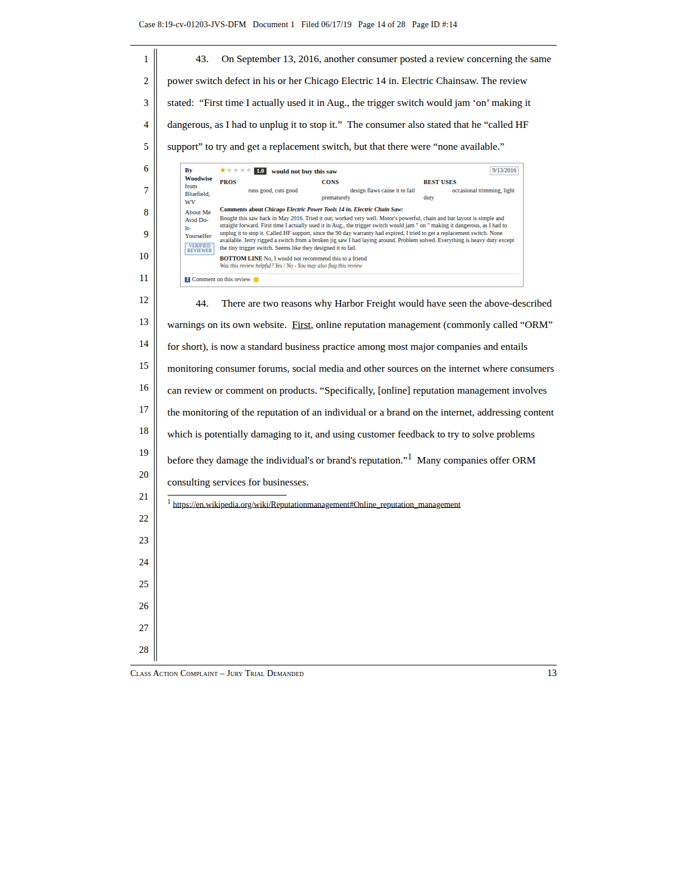Case 8:19-cv-01203-JVS-DFM Document 1 Filed 06/17/19 Page 14 of 28 Page ID #:14
1
2
3
4
5
6
7
8
9
10
11
12
13
14
15
16
17
18
19
20
21
22
23
24
25
26
27
28
43. On September 13, 2016, another consumer posted a review concerning the same power switch defect in his or her Chicago Electric 14 in. Electric Chainsaw. The review stated: “First time I actually used it in Aug., the trigger switch would jam ‘on’ making it dangerous, as I had to unplug it to stop it.” The consumer also stated that he “called HF support” to try and get a replacement switch, but that there were “none available.”
By Woodwise
from Bluefield, WV
About Me Avid Do-It-Yourselfer
VERIFIED
REVIEWER
9/13/2016 1.0 would not buy this saw
PROS
runs good, cuts good
CONS
design flaws cause it to fail prematurely
BEST USES
occasional trimming, light duty
Comments about Chicago Electric Power Tools 14 in. Electric Chain Saw:
Bought this saw back in May 2016. Tried it out; worked very well. Motor's powerful, chain and bar layout is simple and straight forward. First time I actually used it in Aug., the trigger switch would jam " on " making it dangerous, as I had to unplug it to stop it. Called HF support, since the 90 day warranty had expired, I tried to get a replacement switch. None available. Jerry rigged a switch from a broken jig saw I had laying around. Problem solved. Everything is heavy duty except the tiny trigger switch. Seems like they designed it to fail.
BOTTOM LINE No, I would not recommend this to a friend
Was this review helpful? Yes / No - You may also flag this review
f Comment on this review
44. There are two reasons why Harbor Freight would have seen the above-described warnings on its own website. First, online reputation management (commonly called “ORM” for short), is now a standard business practice among most major companies and entails monitoring consumer forums, social media and other sources on the internet where consumers can review or comment on products. “Specifically, [online] reputation management involves the monitoring of the reputation of an individual or a brand on the internet, addressing content which is potentially damaging to it, and using customer feedback to try to solve problems before they damage the individual's or brand's reputation.”1 Many companies offer ORM consulting services for businesses.
1 https://en.wikipedia.org/wiki/Reputationmanagement#Online_reputation_management
Class Action Complaint – Jury Trial Demanded
13